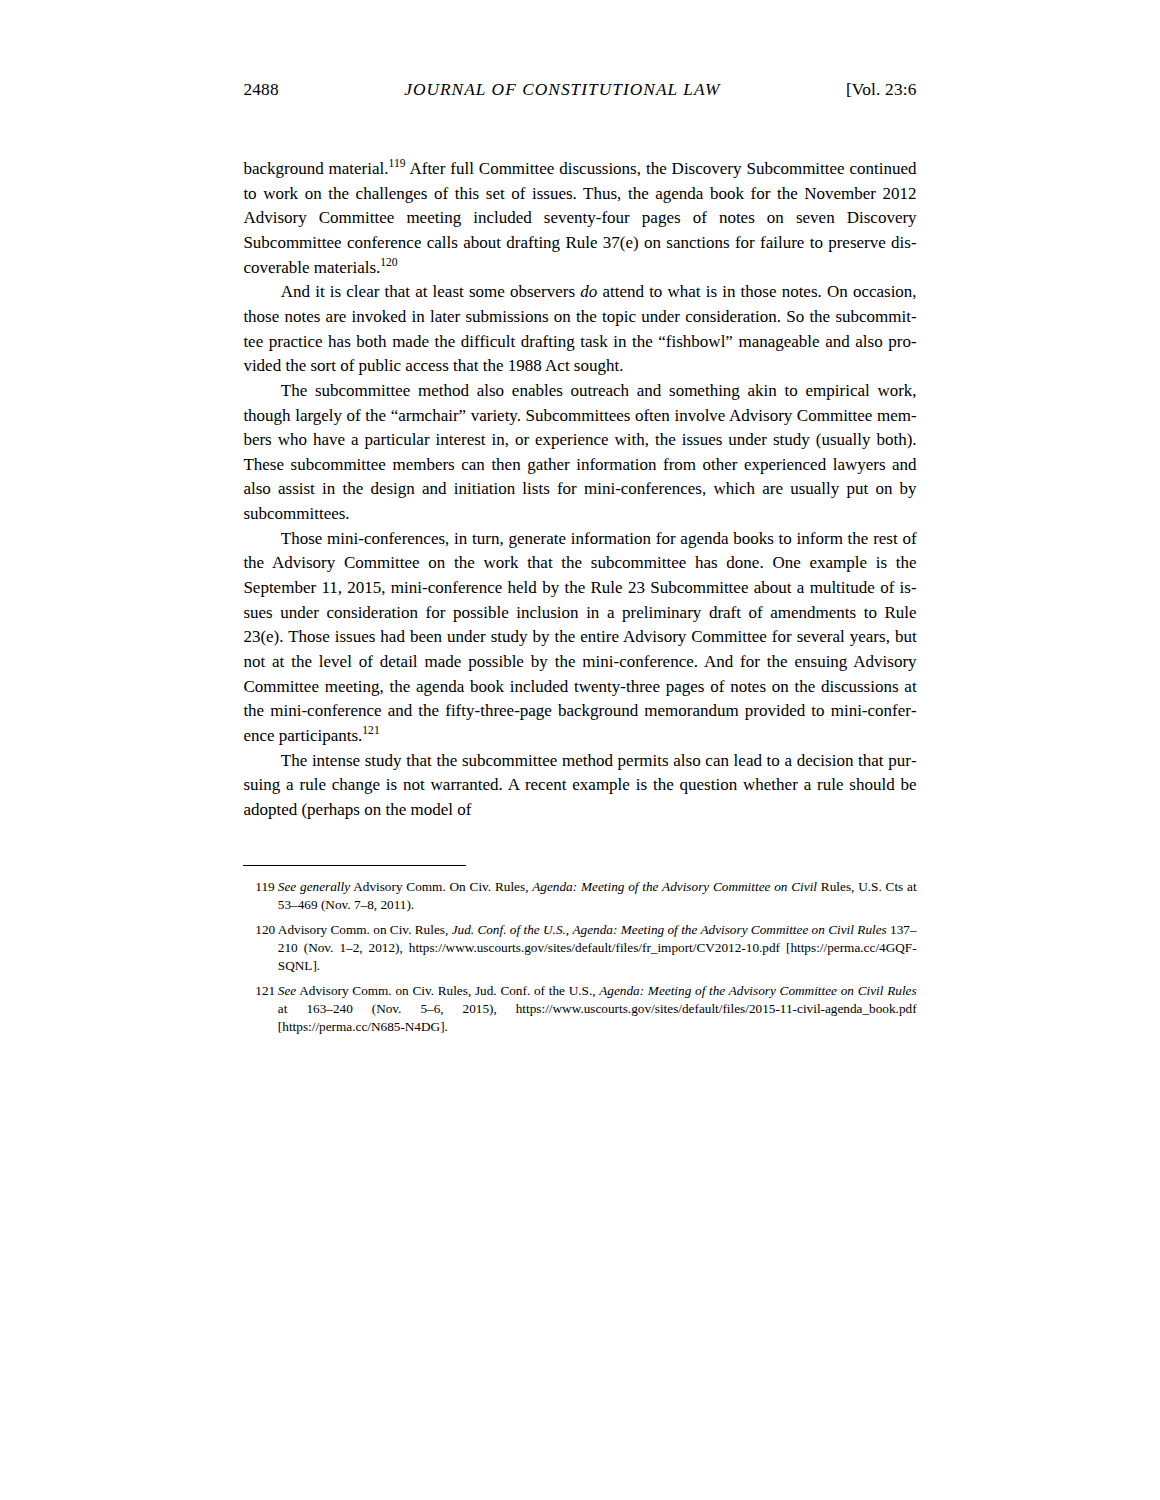2488 JOURNAL OF CONSTITUTIONAL LAW [Vol. 23:6
background material.119 After full Committee discussions, the Discovery Subcommittee continued to work on the challenges of this set of issues. Thus, the agenda book for the November 2012 Advisory Committee meeting included seventy-four pages of notes on seven Discovery Subcommittee conference calls about drafting Rule 37(e) on sanctions for failure to preserve discoverable materials.120
And it is clear that at least some observers do attend to what is in those notes. On occasion, those notes are invoked in later submissions on the topic under consideration. So the subcommittee practice has both made the difficult drafting task in the “fishbowl” manageable and also provided the sort of public access that the 1988 Act sought.
The subcommittee method also enables outreach and something akin to empirical work, though largely of the “armchair” variety. Subcommittees often involve Advisory Committee members who have a particular interest in, or experience with, the issues under study (usually both). These subcommittee members can then gather information from other experienced lawyers and also assist in the design and initiation lists for mini-conferences, which are usually put on by subcommittees.
Those mini-conferences, in turn, generate information for agenda books to inform the rest of the Advisory Committee on the work that the subcommittee has done. One example is the September 11, 2015, mini-conference held by the Rule 23 Subcommittee about a multitude of issues under consideration for possible inclusion in a preliminary draft of amendments to Rule 23(e). Those issues had been under study by the entire Advisory Committee for several years, but not at the level of detail made possible by the mini-conference. And for the ensuing Advisory Committee meeting, the agenda book included twenty-three pages of notes on the discussions at the mini-conference and the fifty-three-page background memorandum provided to mini-conference participants.121
The intense study that the subcommittee method permits also can lead to a decision that pursuing a rule change is not warranted. A recent example is the question whether a rule should be adopted (perhaps on the model of
119 See generally Advisory Comm. On Civ. Rules, Agenda: Meeting of the Advisory Committee on Civil Rules, U.S. Cts at 53–469 (Nov. 7–8, 2011).
120 Advisory Comm. on Civ. Rules, Jud. Conf. of the U.S., Agenda: Meeting of the Advisory Committee on Civil Rules 137–210 (Nov. 1–2, 2012), https://www.uscourts.gov/sites/default/files/fr_import/CV2012-10.pdf [https://perma.cc/4GQF-SQNL].
121 See Advisory Comm. on Civ. Rules, Jud. Conf. of the U.S., Agenda: Meeting of the Advisory Committee on Civil Rules at 163–240 (Nov. 5–6, 2015), https://www.uscourts.gov/sites/default/files/2015-11-civil-agenda_book.pdf [https://perma.cc/N685-N4DG].